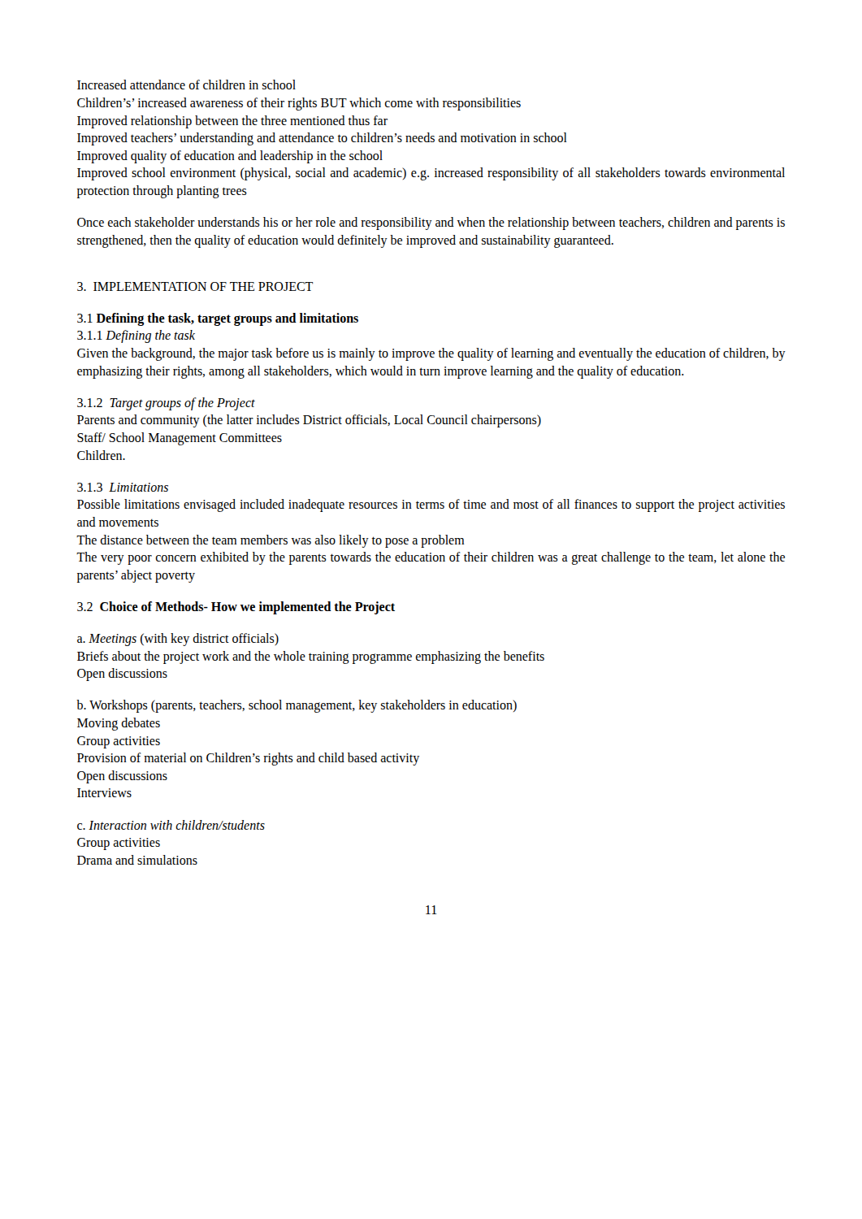Increased attendance of children in school
Children’s’ increased awareness of their rights BUT which come with responsibilities
Improved relationship between the three mentioned thus far
Improved teachers’ understanding and attendance to children’s needs and motivation in school
Improved quality of education and leadership in the school
Improved school environment (physical, social and academic) e.g. increased responsibility of all stakeholders towards environmental protection through planting trees
Once each stakeholder understands his or her role and responsibility and when the relationship between teachers, children and parents is strengthened, then the quality of education would definitely be improved and sustainability guaranteed.
3. IMPLEMENTATION OF THE PROJECT
3.1 Defining the task, target groups and limitations
3.1.1 Defining the task
Given the background, the major task before us is mainly to improve the quality of learning and eventually the education of children, by emphasizing their rights, among all stakeholders, which would in turn improve learning and the quality of education.
3.1.2 Target groups of the Project
Parents and community (the latter includes District officials, Local Council chairpersons)
Staff/ School Management Committees
Children.
3.1.3 Limitations
Possible limitations envisaged included inadequate resources in terms of time and most of all finances to support the project activities and movements
The distance between the team members was also likely to pose a problem
The very poor concern exhibited by the parents towards the education of their children was a great challenge to the team, let alone the parents’ abject poverty
3.2 Choice of Methods- How we implemented the Project
a. Meetings (with key district officials)
Briefs about the project work and the whole training programme emphasizing the benefits
Open discussions
b. Workshops (parents, teachers, school management, key stakeholders in education)
Moving debates
Group activities
Provision of material on Children’s rights and child based activity
Open discussions
Interviews
c. Interaction with children/students
Group activities
Drama and simulations
11